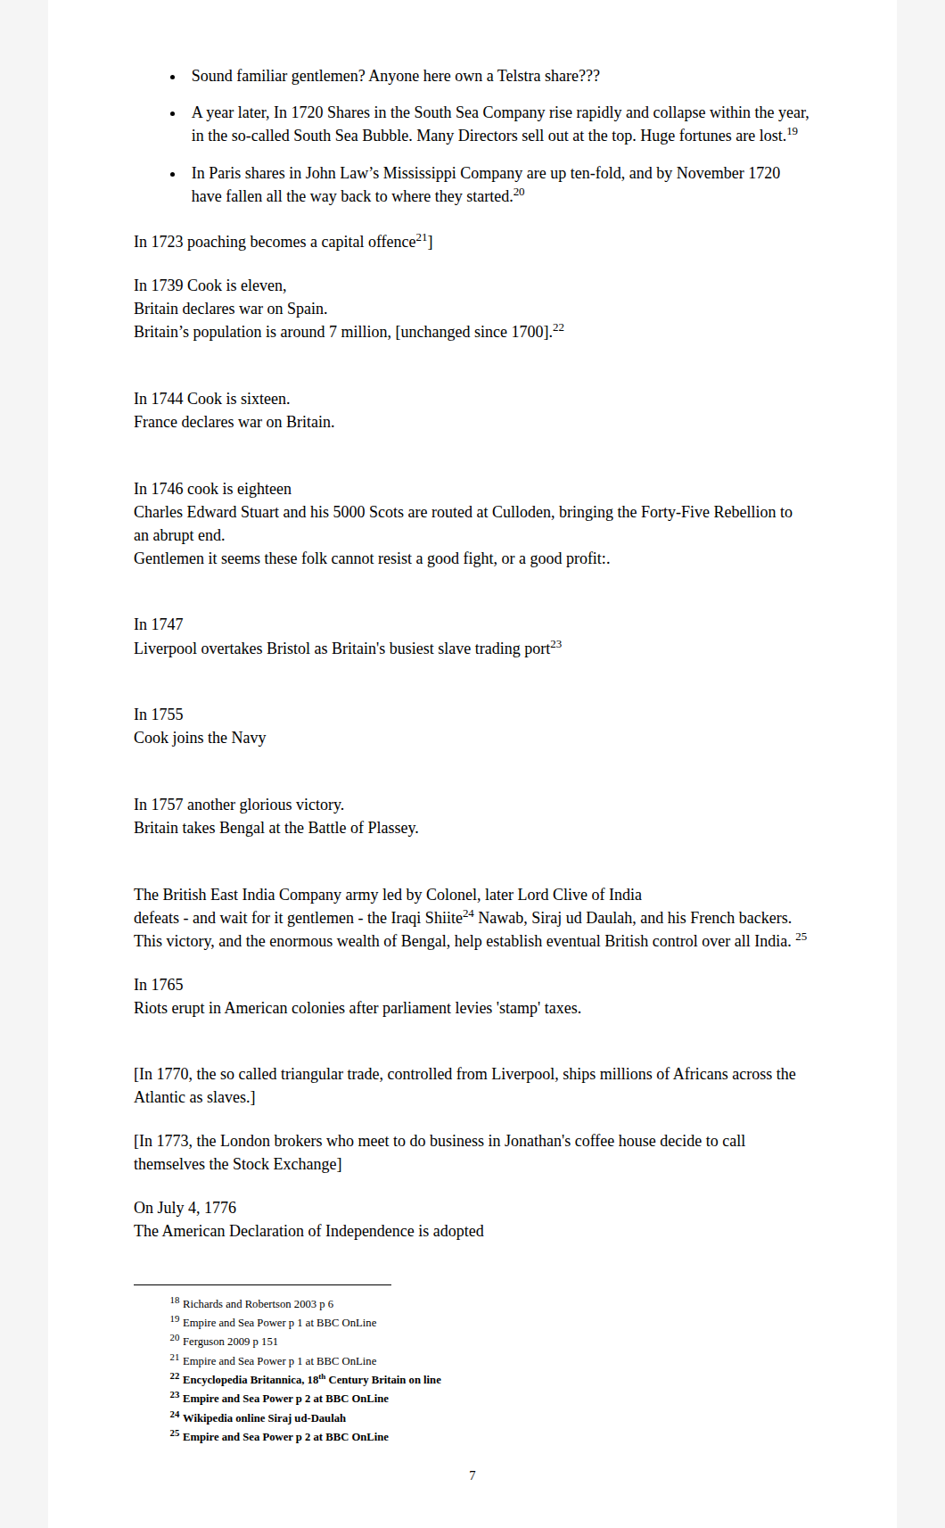Sound familiar gentlemen? Anyone here own a Telstra share???
A year later, In 1720 Shares in the South Sea Company rise rapidly and collapse within the year, in the so-called South Sea Bubble. Many Directors sell out at the top. Huge fortunes are lost.19
In Paris shares in John Law’s Mississippi Company are up ten-fold, and by November 1720 have fallen all the way back to where they started.20
In 1723 poaching becomes a capital offence21]
In 1739 Cook is eleven,
Britain declares war on Spain.
Britain’s population is around 7 million, [unchanged since 1700].22
In 1744 Cook is sixteen.
France declares war on Britain.
In 1746 cook is eighteen
Charles Edward Stuart and his 5000 Scots are routed at Culloden, bringing the Forty-Five Rebellion to an abrupt end.
Gentlemen it seems these folk cannot resist a good fight, or a good profit:.
In 1747
Liverpool overtakes Bristol as Britain's busiest slave trading port23
In 1755
Cook joins the Navy
In 1757 another glorious victory.
Britain takes Bengal at the Battle of Plassey.
The British East India Company army led by Colonel, later Lord Clive of India
defeats - and wait for it gentlemen - the Iraqi Shiite24 Nawab, Siraj ud Daulah, and his French backers. This victory, and the enormous wealth of Bengal, help establish eventual British control over all India. 25
In 1765
Riots erupt in American colonies after parliament levies 'stamp' taxes.
[In 1770, the so called triangular trade, controlled from Liverpool, ships millions of Africans across the Atlantic as slaves.]
[In 1773, the London brokers who meet to do business in Jonathan's coffee house decide to call themselves the Stock Exchange]
On July 4, 1776
The American Declaration of Independence is adopted
18 Richards and Robertson 2003 p 6
19 Empire and Sea Power p 1 at BBC OnLine
20 Ferguson 2009 p 151
21 Empire and Sea Power p 1 at BBC OnLine
22 Encyclopedia Britannica, 18th Century Britain on line
23 Empire and Sea Power p 2 at BBC OnLine
24 Wikipedia online Siraj ud-Daulah
25 Empire and Sea Power p 2 at BBC OnLine
7